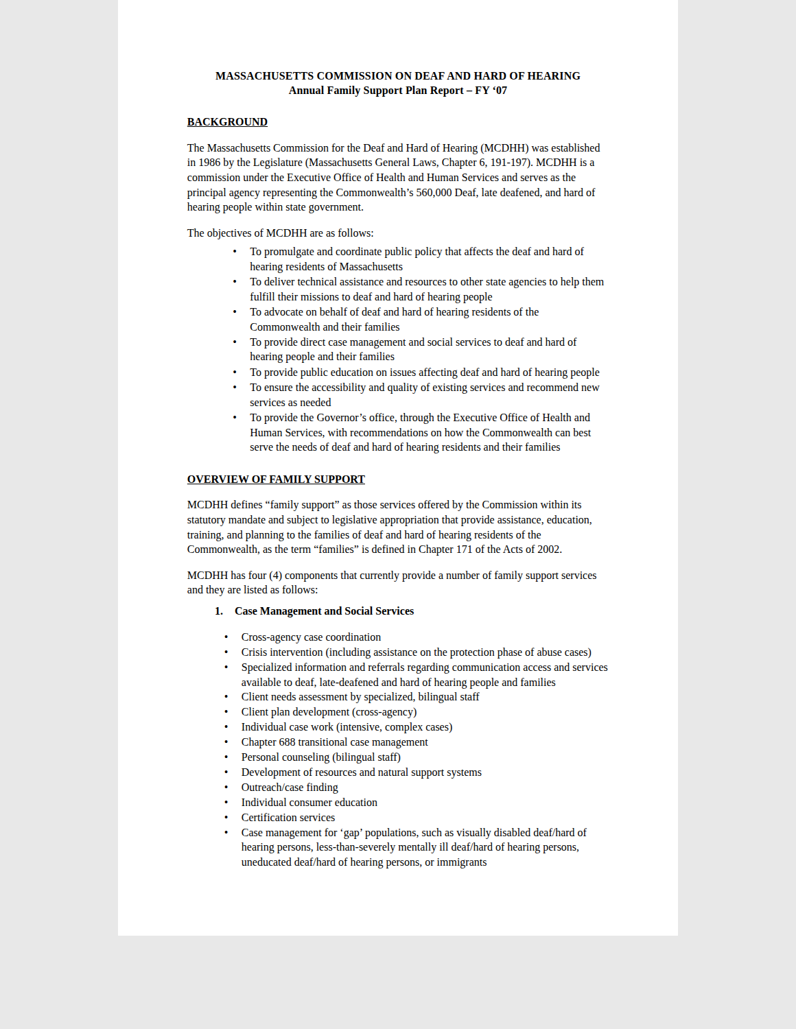MASSACHUSETTS COMMISSION ON DEAF AND HARD OF HEARINGAnnual Family Support Plan Report – FY ‘07
BACKGROUND
The Massachusetts Commission for the Deaf and Hard of Hearing (MCDHH) was established in 1986 by the Legislature (Massachusetts General Laws, Chapter 6, 191-197). MCDHH is a commission under the Executive Office of Health and Human Services and serves as the principal agency representing the Commonwealth’s 560,000 Deaf, late deafened, and hard of hearing people within state government.
The objectives of MCDHH are as follows:
To promulgate and coordinate public policy that affects the deaf and hard of hearing residents of Massachusetts
To deliver technical assistance and resources to other state agencies to help them fulfill their missions to deaf and hard of hearing people
To advocate on behalf of deaf and hard of hearing residents of the Commonwealth and their families
To provide direct case management and social services to deaf and hard of hearing people and their families
To provide public education on issues affecting deaf and hard of hearing people
To ensure the accessibility and quality of existing services and recommend new services as needed
To provide the Governor’s office, through the Executive Office of Health and Human Services, with recommendations on how the Commonwealth can best serve the needs of deaf and hard of hearing residents and their families
OVERVIEW OF FAMILY SUPPORT
MCDHH defines “family support” as those services offered by the Commission within its statutory mandate and subject to legislative appropriation that provide assistance, education, training, and planning to the families of deaf and hard of hearing residents of the Commonwealth, as the term “families” is defined in Chapter 171 of the Acts of 2002.
MCDHH has four (4) components that currently provide a number of family support services and they are listed as follows:
Case Management and Social Services
Cross-agency case coordination
Crisis intervention (including assistance on the protection phase of abuse cases)
Specialized information and referrals regarding communication access and services available to deaf, late-deafened and hard of hearing people and families
Client needs assessment by specialized, bilingual staff
Client plan development (cross-agency)
Individual case work (intensive, complex cases)
Chapter 688 transitional case management
Personal counseling (bilingual staff)
Development of resources and natural support systems
Outreach/case finding
Individual consumer education
Certification services
Case management for ‘gap’ populations, such as visually disabled deaf/hard of hearing persons, less-than-severely mentally ill deaf/hard of hearing persons, uneducated deaf/hard of hearing persons, or immigrants